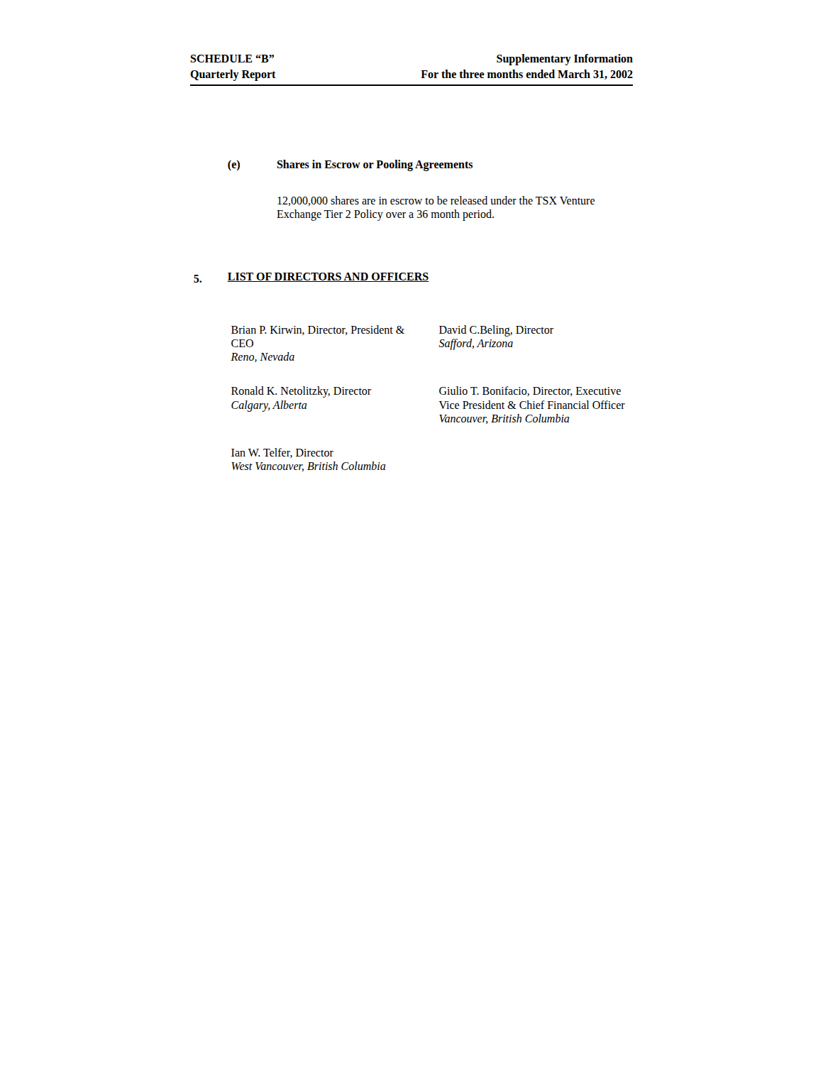SCHEDULE “B”
Quarterly Report
Supplementary Information
For the three months ended March 31, 2002
(e)
Shares in Escrow or Pooling Agreements
12,000,000 shares are in escrow to be released under the TSX Venture Exchange Tier 2 Policy over a 36 month period.
5.
LIST OF DIRECTORS AND OFFICERS
Brian P. Kirwin, Director, President & CEO Reno, Nevada
David C.Beling, Director Safford, Arizona
Ronald K. Netolitzky, Director Calgary, Alberta
Giulio T. Bonifacio, Director, Executive Vice President & Chief Financial Officer Vancouver, British Columbia
Ian W. Telfer, Director West Vancouver, British Columbia